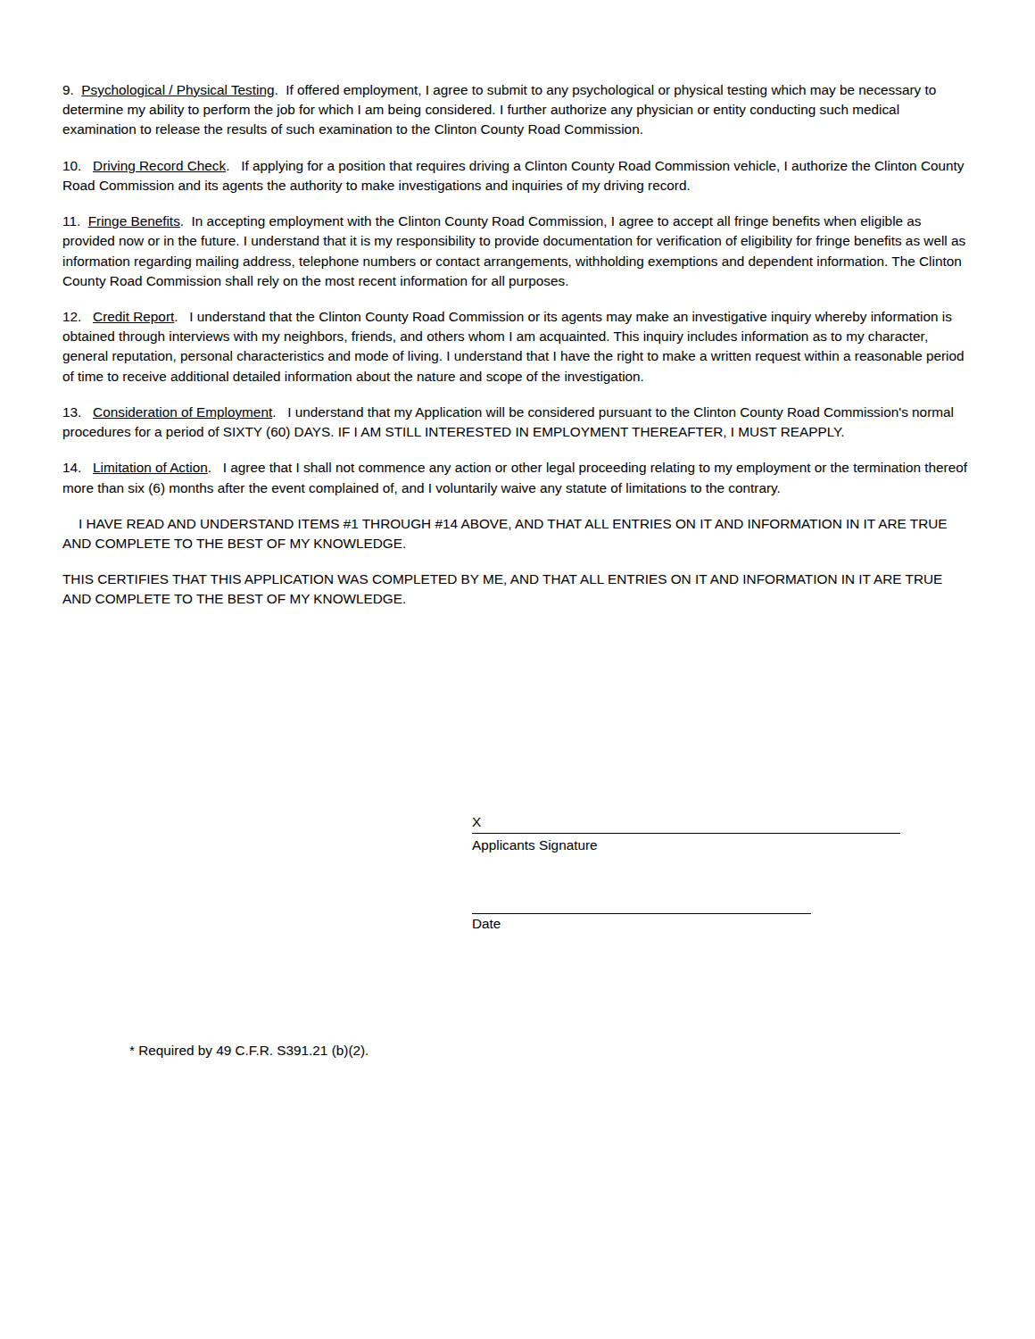9. Psychological / Physical Testing. If offered employment, I agree to submit to any psychological or physical testing which may be necessary to determine my ability to perform the job for which I am being considered. I further authorize any physician or entity conducting such medical examination to release the results of such examination to the Clinton County Road Commission.
10. Driving Record Check. If applying for a position that requires driving a Clinton County Road Commission vehicle, I authorize the Clinton County Road Commission and its agents the authority to make investigations and inquiries of my driving record.
11. Fringe Benefits. In accepting employment with the Clinton County Road Commission, I agree to accept all fringe benefits when eligible as provided now or in the future. I understand that it is my responsibility to provide documentation for verification of eligibility for fringe benefits as well as information regarding mailing address, telephone numbers or contact arrangements, withholding exemptions and dependent information. The Clinton County Road Commission shall rely on the most recent information for all purposes.
12. Credit Report. I understand that the Clinton County Road Commission or its agents may make an investigative inquiry whereby information is obtained through interviews with my neighbors, friends, and others whom I am acquainted. This inquiry includes information as to my character, general reputation, personal characteristics and mode of living. I understand that I have the right to make a written request within a reasonable period of time to receive additional detailed information about the nature and scope of the investigation.
13. Consideration of Employment. I understand that my Application will be considered pursuant to the Clinton County Road Commission's normal procedures for a period of SIXTY (60) DAYS. IF I AM STILL INTERESTED IN EMPLOYMENT THEREAFTER, I MUST REAPPLY.
14. Limitation of Action. I agree that I shall not commence any action or other legal proceeding relating to my employment or the termination thereof more than six (6) months after the event complained of, and I voluntarily waive any statute of limitations to the contrary.
I HAVE READ AND UNDERSTAND ITEMS #1 THROUGH #14 ABOVE, AND THAT ALL ENTRIES ON IT AND INFORMATION IN IT ARE TRUE AND COMPLETE TO THE BEST OF MY KNOWLEDGE.
THIS CERTIFIES THAT THIS APPLICATION WAS COMPLETED BY ME, AND THAT ALL ENTRIES ON IT AND INFORMATION IN IT ARE TRUE AND COMPLETE TO THE BEST OF MY KNOWLEDGE.
X
Applicants Signature
Date
* Required by 49 C.F.R. S391.21 (b)(2).